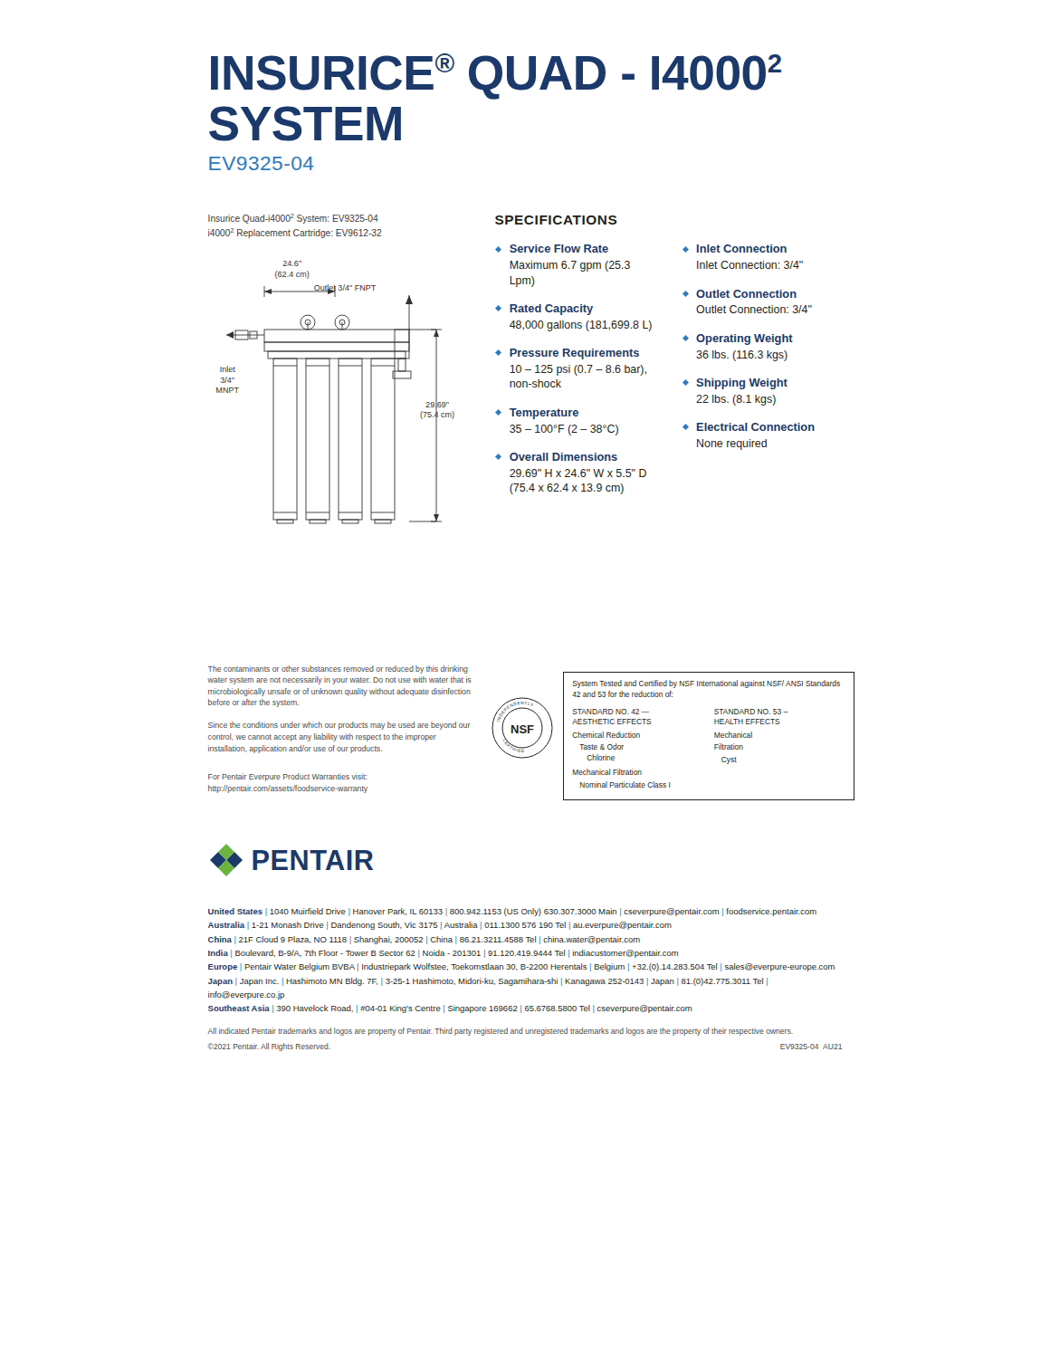Insurice® Quad - i40002 System
EV9325-04
Insurice Quad-i40002 System: EV9325-04
i40002 Replacement Cartridge: EV9612-32
24.6"
(62.4 cm)
Outlet 3/4" FNPT
Inlet
3/4"
MNPT
29.69"
(75.4 cm)
SPECIFICATIONS
Service Flow Rate Maximum 6.7 gpm (25.3 Lpm)
Rated Capacity 48,000 gallons (181,699.8 L)
Pressure Requirements 10 – 125 psi (0.7 – 8.6 bar), non-shock
Temperature 35 – 100°F (2 – 38°C)
Overall Dimensions 29.69" H x 24.6" W x 5.5" D
(75.4 x 62.4 x 13.9 cm)
Inlet Connection Inlet Connection: 3/4"
Outlet Connection Outlet Connection: 3/4"
Operating Weight 36 lbs. (116.3 kgs)
Shipping Weight 22 lbs. (8.1 kgs)
Electrical Connection None required
The contaminants or other substances removed or reduced by this drinking water system are not necessarily in your water. Do not use with water that is microbiologically unsafe or of unknown quality without adequate disinfection before or after the system.
Since the conditions under which our products may be used are beyond our control, we cannot accept any liability with respect to the improper installation, application and/or use of our products.
For Pentair Everpure Product Warranties visit:
http://pentair.com/assets/foodservice-warranty
NSF INDEPENDENTLY CERTIFIED
System Tested and Certified by NSF International against NSF/ ANSI Standards 42 and 53 for the reduction of:
STANDARD NO. 42 —
AESTHETIC EFFECTS
Chemical Reduction
Taste & Odor
Chlorine
Mechanical Filtration
Nominal Particulate Class I
STANDARD NO. 53 –
HEALTH EFFECTS
Mechanical
Filtration
Cyst
PENTAIR
United States | 1040 Muirfield Drive | Hanover Park, IL 60133 | 800.942.1153 (US Only) 630.307.3000 Main | cseverpure@pentair.com | foodservice.pentair.com
Australia | 1-21 Monash Drive | Dandenong South, Vic 3175 | Australia | 011.1300 576 190 Tel | au.everpure@pentair.com
China | 21F Cloud 9 Plaza, NO 1118 | Shanghai, 200052 | China | 86.21.3211.4588 Tel | china.water@pentair.com
India | Boulevard, B-9/A, 7th Floor - Tower B Sector 62 | Noida - 201301 | 91.120.419.9444 Tel | indiacustomer@pentair.com
Europe | Pentair Water Belgium BVBA | Industriepark Wolfstee, Toekomstlaan 30, B-2200 Herentals | Belgium | +32.(0).14.283.504 Tel | sales@everpure-europe.com
Japan | Japan Inc. | Hashimoto MN Bldg. 7F, | 3-25-1 Hashimoto, Midori-ku, Sagamihara-shi | Kanagawa 252-0143 | Japan | 81.(0)42.775.3011 Tel | info@everpure.co.jp
Southeast Asia | 390 Havelock Road, | #04-01 King's Centre | Singapore 169662 | 65.6768.5800 Tel | cseverpure@pentair.com
All indicated Pentair trademarks and logos are property of Pentair. Third party registered and unregistered trademarks and logos are the property of their respective owners.
©2021 Pentair. All Rights Reserved. EV9325-04 AU21